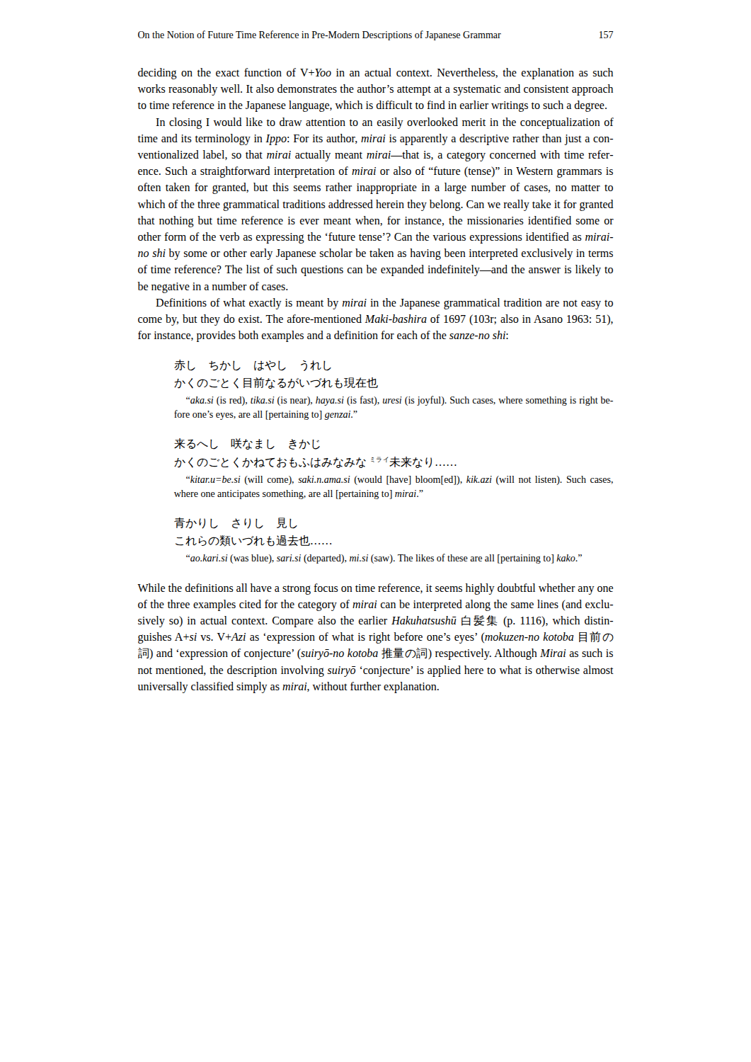On the Notion of Future Time Reference in Pre-Modern Descriptions of Japanese Grammar 157
deciding on the exact function of V+Yoo in an actual context. Nevertheless, the explanation as such works reasonably well. It also demonstrates the author’s attempt at a systematic and consistent approach to time reference in the Japanese language, which is difficult to find in earlier writings to such a degree.
In closing I would like to draw attention to an easily overlooked merit in the conceptualization of time and its terminology in Ippo: For its author, mirai is apparently a descriptive rather than just a conventionalized label, so that mirai actually meant mirai—that is, a category concerned with time reference. Such a straightforward interpretation of mirai or also of “future (tense)” in Western grammars is often taken for granted, but this seems rather inappropriate in a large number of cases, no matter to which of the three grammatical traditions addressed herein they belong. Can we really take it for granted that nothing but time reference is ever meant when, for instance, the missionaries identified some or other form of the verb as expressing the ‘future tense’? Can the various expressions identified as mirai-no shi by some or other early Japanese scholar be taken as having been interpreted exclusively in terms of time reference? The list of such questions can be expanded indefinitely—and the answer is likely to be negative in a number of cases.
Definitions of what exactly is meant by mirai in the Japanese grammatical tradition are not easy to come by, but they do exist. The afore-mentioned Maki-bashira of 1697 (103r; also in Asano 1963: 51), for instance, provides both examples and a definition for each of the sanze-no shi:
赤し　ちかし　はやし　うれし
かくのごとく目前なるがいづれも現在也
“aka.si (is red), tika.si (is near), haya.si (is fast), uresi (is joyful). Such cases, where something is right before one’s eyes, are all [pertaining to] genzai.”
来るへし　咲なまし　きかじ
かくのごとくかねておもふはみなみな ミライ未来なり……
“kitar.u=be.si (will come), saki.n.ama.si (would [have] bloom[ed]), kik.azi (will not listen). Such cases, where one anticipates something, are all [pertaining to] mirai.”
青かりし　さりし　見し
これらの類いづれも過去也……
“ao.kari.si (was blue), sari.si (departed), mi.si (saw). The likes of these are all [pertaining to] kako.”
While the definitions all have a strong focus on time reference, it seems highly doubtful whether any one of the three examples cited for the category of mirai can be interpreted along the same lines (and exclusively so) in actual context. Compare also the earlier Hakuhatsushū 白髪集 (p. 1116), which distinguishes A+si vs. V+Azi as ‘expression of what is right before one’s eyes’ (mokuzen-no kotoba 目前の詞) and ‘expression of conjecture’ (suiryō-no kotoba 推量の詞) respectively. Although Mirai as such is not mentioned, the description involving suiryō ‘conjecture’ is applied here to what is otherwise almost universally classified simply as mirai, without further explanation.